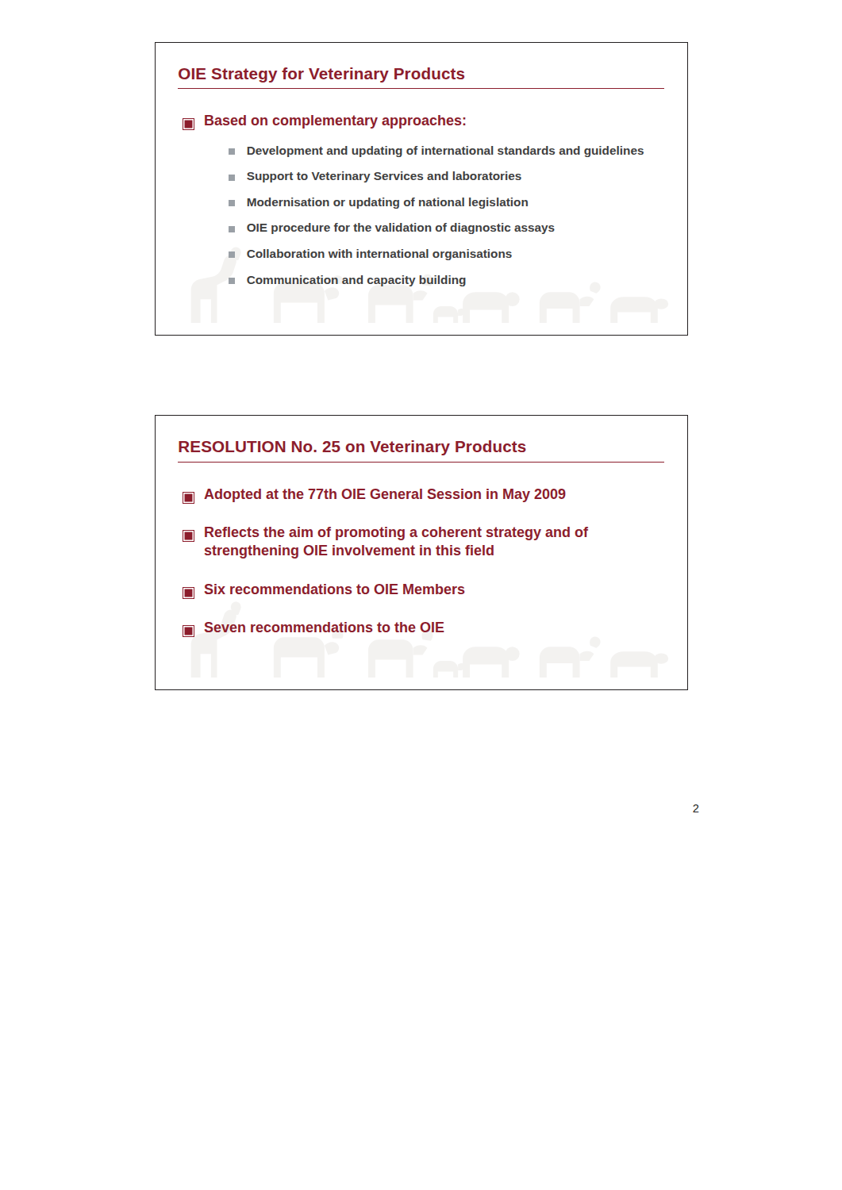OIE Strategy for Veterinary Products
Based on complementary approaches:
Development and updating of international standards and guidelines
Support to Veterinary Services and laboratories
Modernisation or updating of national legislation
OIE procedure for the validation of diagnostic assays
Collaboration with international organisations
Communication and capacity building
RESOLUTION No. 25 on Veterinary Products
Adopted at the 77th OIE General Session in May 2009
Reflects the aim of promoting a coherent strategy and of strengthening OIE involvement in this field
Six recommendations to OIE Members
Seven recommendations to the OIE
2